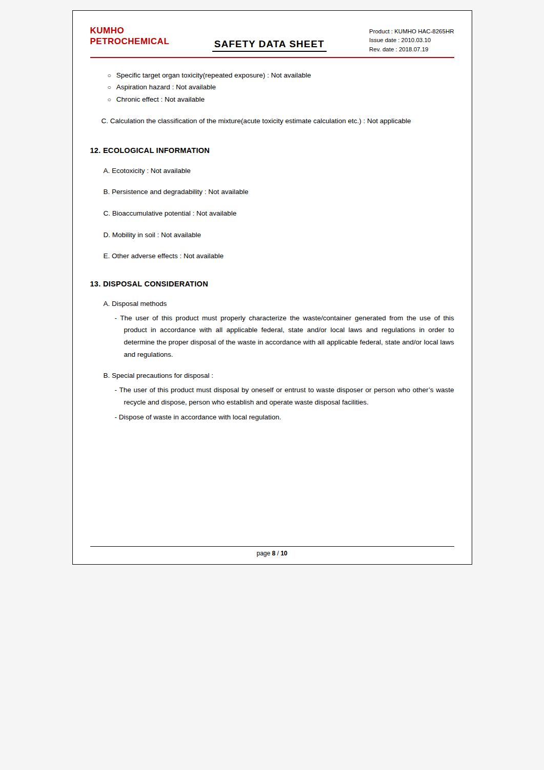KUMHO
PETROCHEMICAL
SAFETY DATA SHEET
Product : KUMHO HAC-8265HR
Issue date : 2010.03.10
Rev. date : 2018.07.19
Specific target organ toxicity(repeated exposure) : Not available
Aspiration hazard : Not available
Chronic effect : Not available
C. Calculation the classification of the mixture(acute toxicity estimate calculation etc.) : Not applicable
12. ECOLOGICAL INFORMATION
A. Ecotoxicity : Not available
B. Persistence and degradability : Not available
C. Bioaccumulative potential : Not available
D. Mobility in soil : Not available
E. Other adverse effects : Not available
13. DISPOSAL CONSIDERATION
A. Disposal methods
The user of this product must properly characterize the waste/container generated from the use of this product in accordance with all applicable federal, state and/or local laws and regulations in order to determine the proper disposal of the waste in accordance with all applicable federal, state and/or local laws and regulations.
B. Special precautions for disposal :
The user of this product must disposal by oneself or entrust to waste disposer or person who other’s waste recycle and dispose, person who establish and operate waste disposal facilities.
Dispose of waste in accordance with local regulation.
page 8 / 10